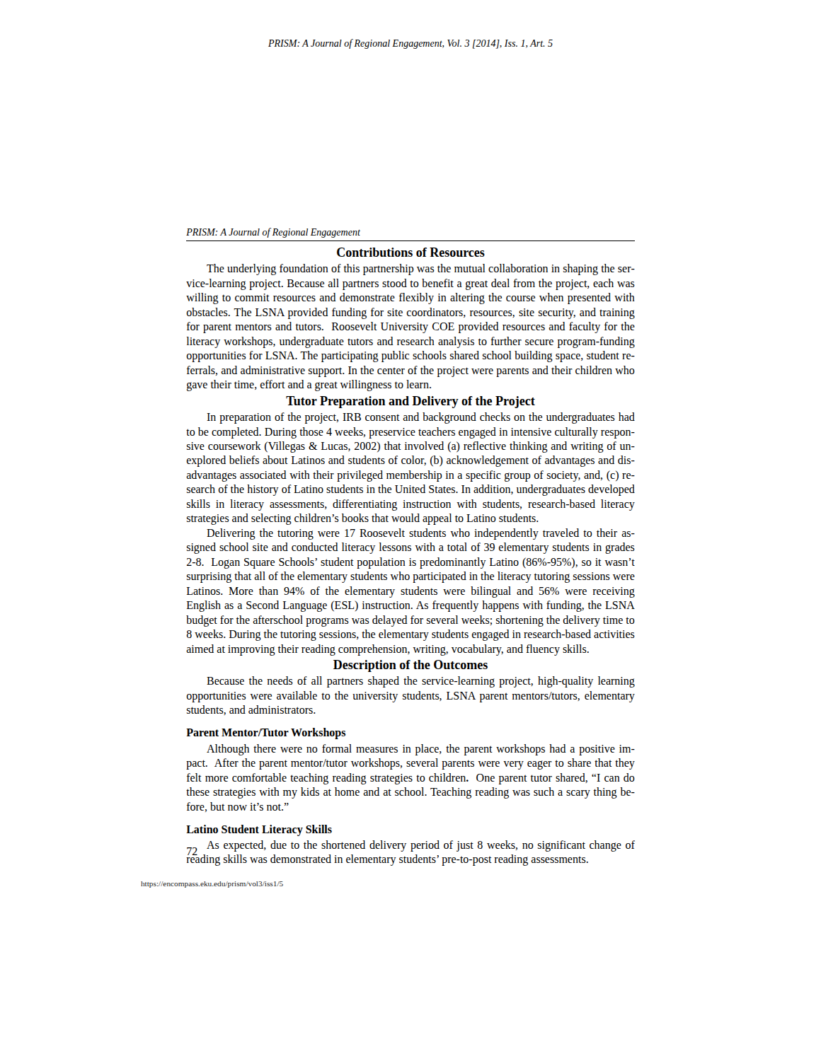PRISM: A Journal of Regional Engagement, Vol. 3 [2014], Iss. 1, Art. 5
PRISM: A Journal of Regional Engagement
Contributions of Resources
The underlying foundation of this partnership was the mutual collaboration in shaping the service-learning project. Because all partners stood to benefit a great deal from the project, each was willing to commit resources and demonstrate flexibly in altering the course when presented with obstacles. The LSNA provided funding for site coordinators, resources, site security, and training for parent mentors and tutors. Roosevelt University COE provided resources and faculty for the literacy workshops, undergraduate tutors and research analysis to further secure program-funding opportunities for LSNA. The participating public schools shared school building space, student referrals, and administrative support. In the center of the project were parents and their children who gave their time, effort and a great willingness to learn.
Tutor Preparation and Delivery of the Project
In preparation of the project, IRB consent and background checks on the undergraduates had to be completed. During those 4 weeks, preservice teachers engaged in intensive culturally responsive coursework (Villegas & Lucas, 2002) that involved (a) reflective thinking and writing of unexplored beliefs about Latinos and students of color, (b) acknowledgement of advantages and disadvantages associated with their privileged membership in a specific group of society, and, (c) research of the history of Latino students in the United States. In addition, undergraduates developed skills in literacy assessments, differentiating instruction with students, research-based literacy strategies and selecting children’s books that would appeal to Latino students.
Delivering the tutoring were 17 Roosevelt students who independently traveled to their assigned school site and conducted literacy lessons with a total of 39 elementary students in grades 2-8. Logan Square Schools’ student population is predominantly Latino (86%-95%), so it wasn’t surprising that all of the elementary students who participated in the literacy tutoring sessions were Latinos. More than 94% of the elementary students were bilingual and 56% were receiving English as a Second Language (ESL) instruction. As frequently happens with funding, the LSNA budget for the afterschool programs was delayed for several weeks; shortening the delivery time to 8 weeks. During the tutoring sessions, the elementary students engaged in research-based activities aimed at improving their reading comprehension, writing, vocabulary, and fluency skills.
Description of the Outcomes
Because the needs of all partners shaped the service-learning project, high-quality learning opportunities were available to the university students, LSNA parent mentors/tutors, elementary students, and administrators.
Parent Mentor/Tutor Workshops
Although there were no formal measures in place, the parent workshops had a positive impact. After the parent mentor/tutor workshops, several parents were very eager to share that they felt more comfortable teaching reading strategies to children. One parent tutor shared, “I can do these strategies with my kids at home and at school. Teaching reading was such a scary thing before, but now it’s not.”
Latino Student Literacy Skills
As expected, due to the shortened delivery period of just 8 weeks, no significant change of reading skills was demonstrated in elementary students’ pre-to-post reading assessments.
72
https://encompass.eku.edu/prism/vol3/iss1/5